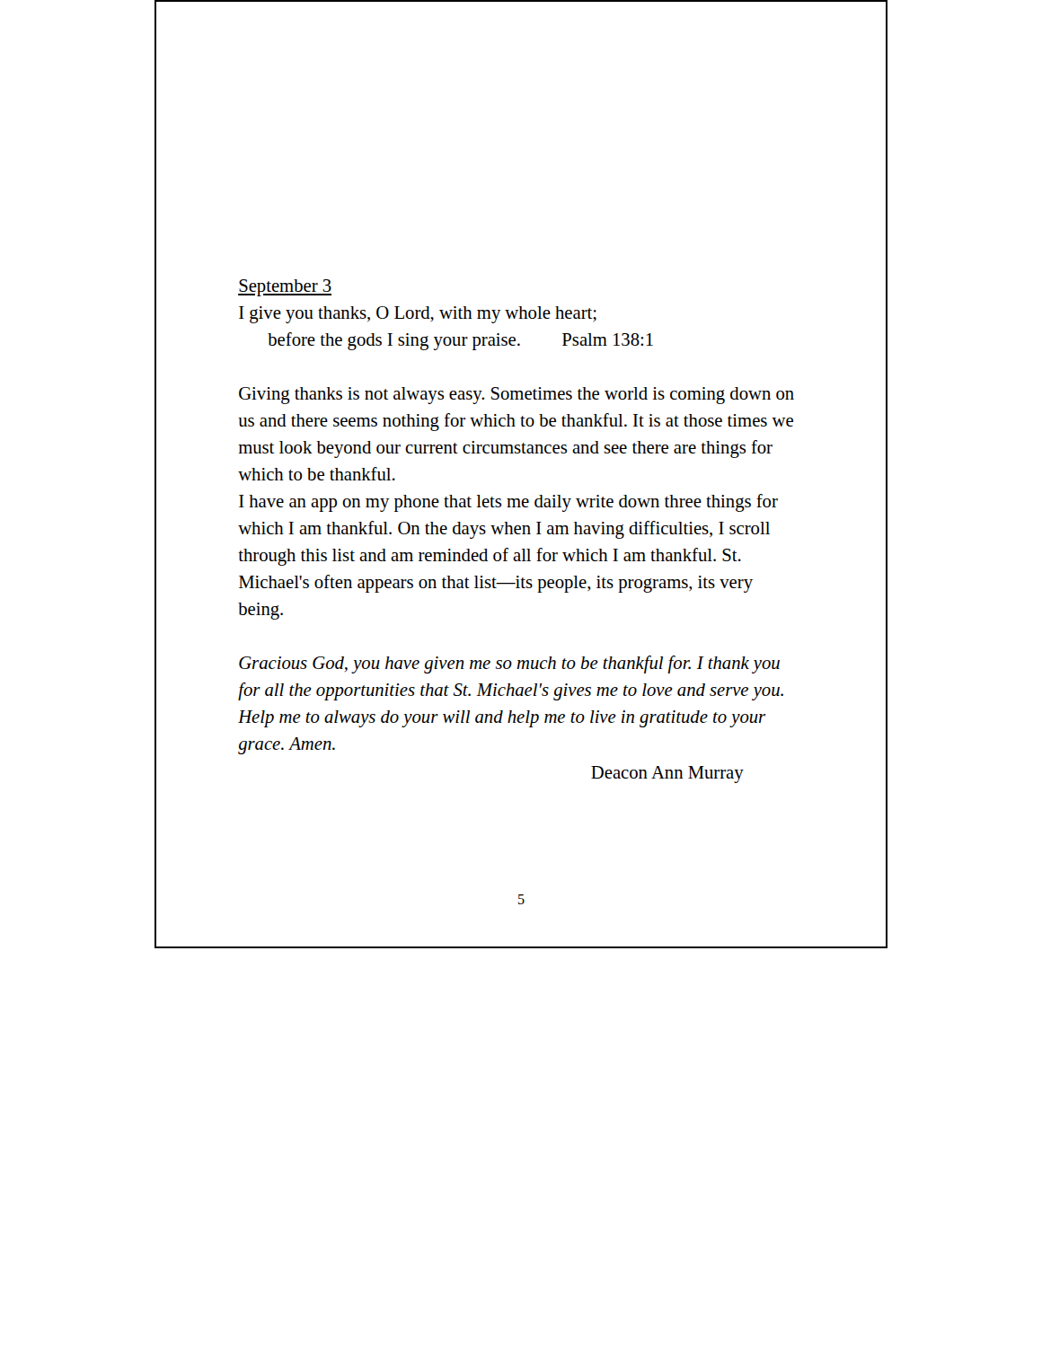September 3
I give you thanks, O Lord, with my whole heart;
before the gods I sing your praise. Psalm 138:1
Giving thanks is not always easy. Sometimes the world is coming down on us and there seems nothing for which to be thankful. It is at those times we must look beyond our current circumstances and see there are things for which to be thankful.
I have an app on my phone that lets me daily write down three things for which I am thankful. On the days when I am having difficulties, I scroll through this list and am reminded of all for which I am thankful. St. Michael's often appears on that list—its people, its programs, its very being.
Gracious God, you have given me so much to be thankful for. I thank you for all the opportunities that St. Michael's gives me to love and serve you. Help me to always do your will and help me to live in gratitude to your grace. Amen.
Deacon Ann Murray
5